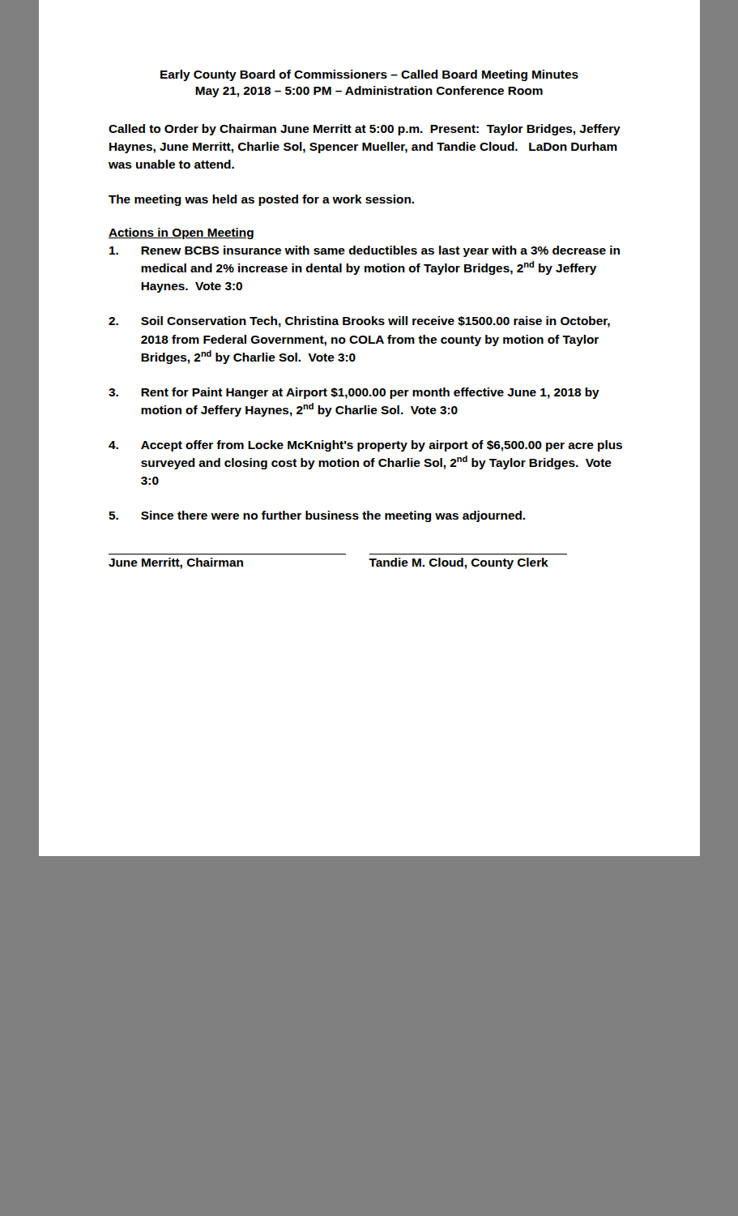Early County Board of Commissioners – Called Board Meeting Minutes
May 21, 2018 – 5:00 PM – Administration Conference Room
Called to Order by Chairman June Merritt at 5:00 p.m. Present: Taylor Bridges, Jeffery Haynes, June Merritt, Charlie Sol, Spencer Mueller, and Tandie Cloud. LaDon Durham was unable to attend.
The meeting was held as posted for a work session.
Actions in Open Meeting
1. Renew BCBS insurance with same deductibles as last year with a 3% decrease in medical and 2% increase in dental by motion of Taylor Bridges, 2nd by Jeffery Haynes. Vote 3:0
2. Soil Conservation Tech, Christina Brooks will receive $1500.00 raise in October, 2018 from Federal Government, no COLA from the county by motion of Taylor Bridges, 2nd by Charlie Sol. Vote 3:0
3. Rent for Paint Hanger at Airport $1,000.00 per month effective June 1, 2018 by motion of Jeffery Haynes, 2nd by Charlie Sol. Vote 3:0
4. Accept offer from Locke McKnight's property by airport of $6,500.00 per acre plus surveyed and closing cost by motion of Charlie Sol, 2nd by Taylor Bridges. Vote 3:0
5. Since there were no further business the meeting was adjourned.
| June Merritt, Chairman | Tandie M. Cloud, County Clerk |